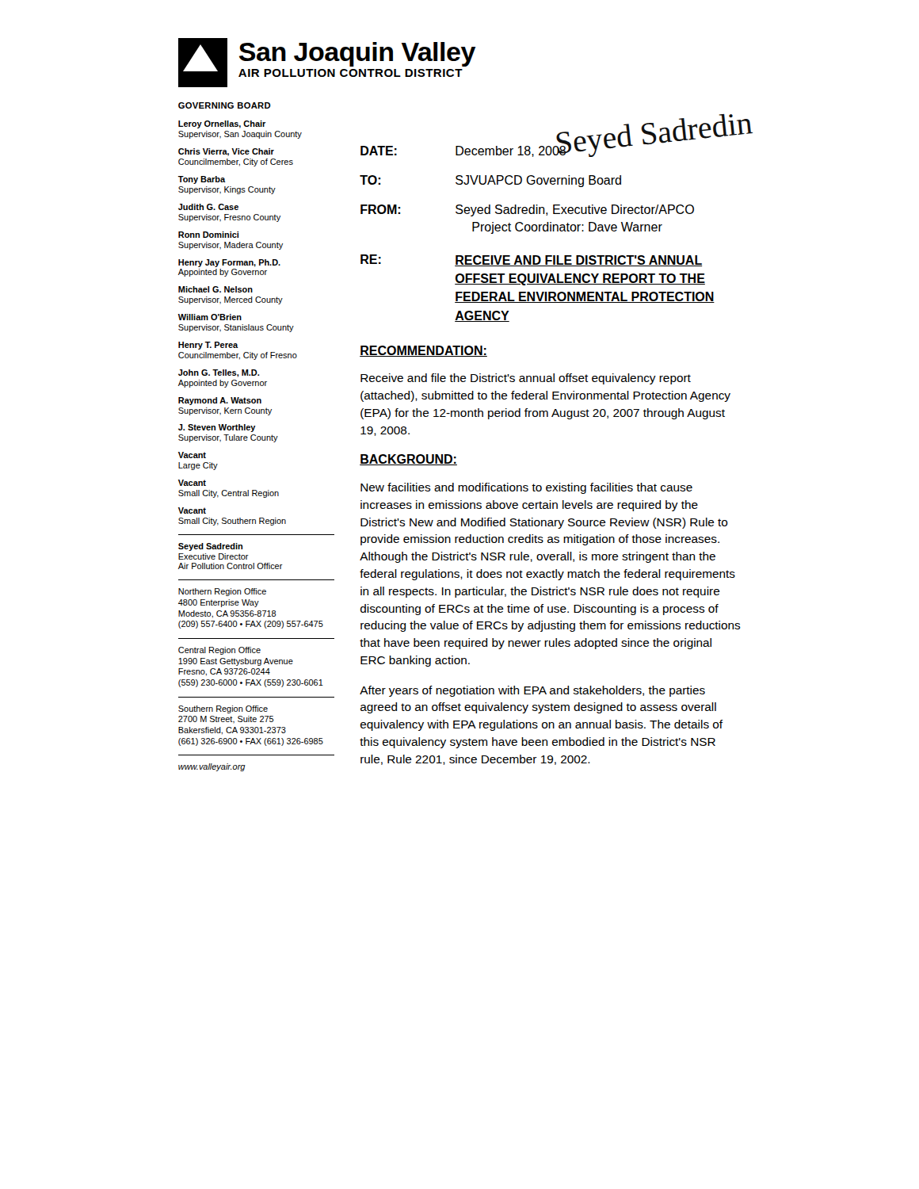San Joaquin Valley
AIR POLLUTION CONTROL DISTRICT
GOVERNING BOARD
Leroy Ornellas, Chair
Supervisor, San Joaquin County
Chris Vierra, Vice Chair
Councilmember, City of Ceres
Tony Barba
Supervisor, Kings County
Judith G. Case
Supervisor, Fresno County
Ronn Dominici
Supervisor, Madera County
Henry Jay Forman, Ph.D.
Appointed by Governor
Michael G. Nelson
Supervisor, Merced County
William O'Brien
Supervisor, Stanislaus County
Henry T. Perea
Councilmember, City of Fresno
John G. Telles, M.D.
Appointed by Governor
Raymond A. Watson
Supervisor, Kern County
J. Steven Worthley
Supervisor, Tulare County
Vacant
Large City
Vacant
Small City, Central Region
Vacant
Small City, Southern Region
Seyed Sadredin
Executive Director
Air Pollution Control Officer
Northern Region Office
4800 Enterprise Way
Modesto, CA 95356-8718
(209) 557-6400 • FAX (209) 557-6475
Central Region Office
1990 East Gettysburg Avenue
Fresno, CA 93726-0244
(559) 230-6000 • FAX (559) 230-6061
Southern Region Office
2700 M Street, Suite 275
Bakersfield, CA 93301-2373
(661) 326-6900 • FAX (661) 326-6985
www.valleyair.org
DATE:
December 18, 2008
Seyed Sadredin
TO:
SJVUAPCD Governing Board
FROM:
Seyed Sadredin, Executive Director/APCO Project Coordinator: Dave Warner
RE:
RECEIVE AND FILE DISTRICT'S ANNUAL
OFFSET EQUIVALENCY REPORT TO THE
FEDERAL ENVIRONMENTAL PROTECTION
AGENCY
RECOMMENDATION:
Receive and file the District's annual offset equivalency report (attached), submitted to the federal Environmental Protection Agency (EPA) for the 12-month period from August 20, 2007 through August 19, 2008.
BACKGROUND:
New facilities and modifications to existing facilities that cause increases in emissions above certain levels are required by the District's New and Modified Stationary Source Review (NSR) Rule to provide emission reduction credits as mitigation of those increases. Although the District's NSR rule, overall, is more stringent than the federal regulations, it does not exactly match the federal requirements in all respects. In particular, the District's NSR rule does not require discounting of ERCs at the time of use. Discounting is a process of reducing the value of ERCs by adjusting them for emissions reductions that have been required by newer rules adopted since the original ERC banking action.
After years of negotiation with EPA and stakeholders, the parties agreed to an offset equivalency system designed to assess overall equivalency with EPA regulations on an annual basis. The details of this equivalency system have been embodied in the District's NSR rule, Rule 2201, since December 19, 2002.